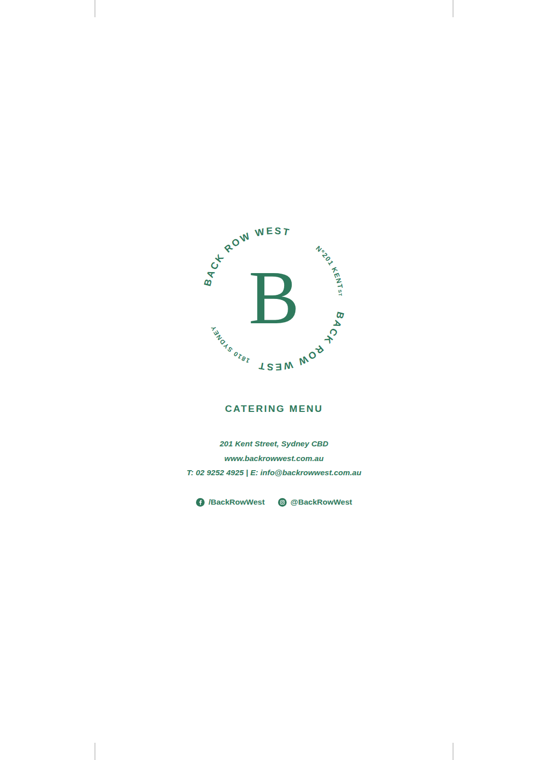BACK ROW WEST Nº201 KENT ST BACK ROW WEST 1810 SYDNEY
B
Catering Menu
201 Kent Street, Sydney CBD
www.backrowwest.com.au
T: 02 9252 4925 | E: info@backrowwest.com.au
/BackRowWest @BackRowWest